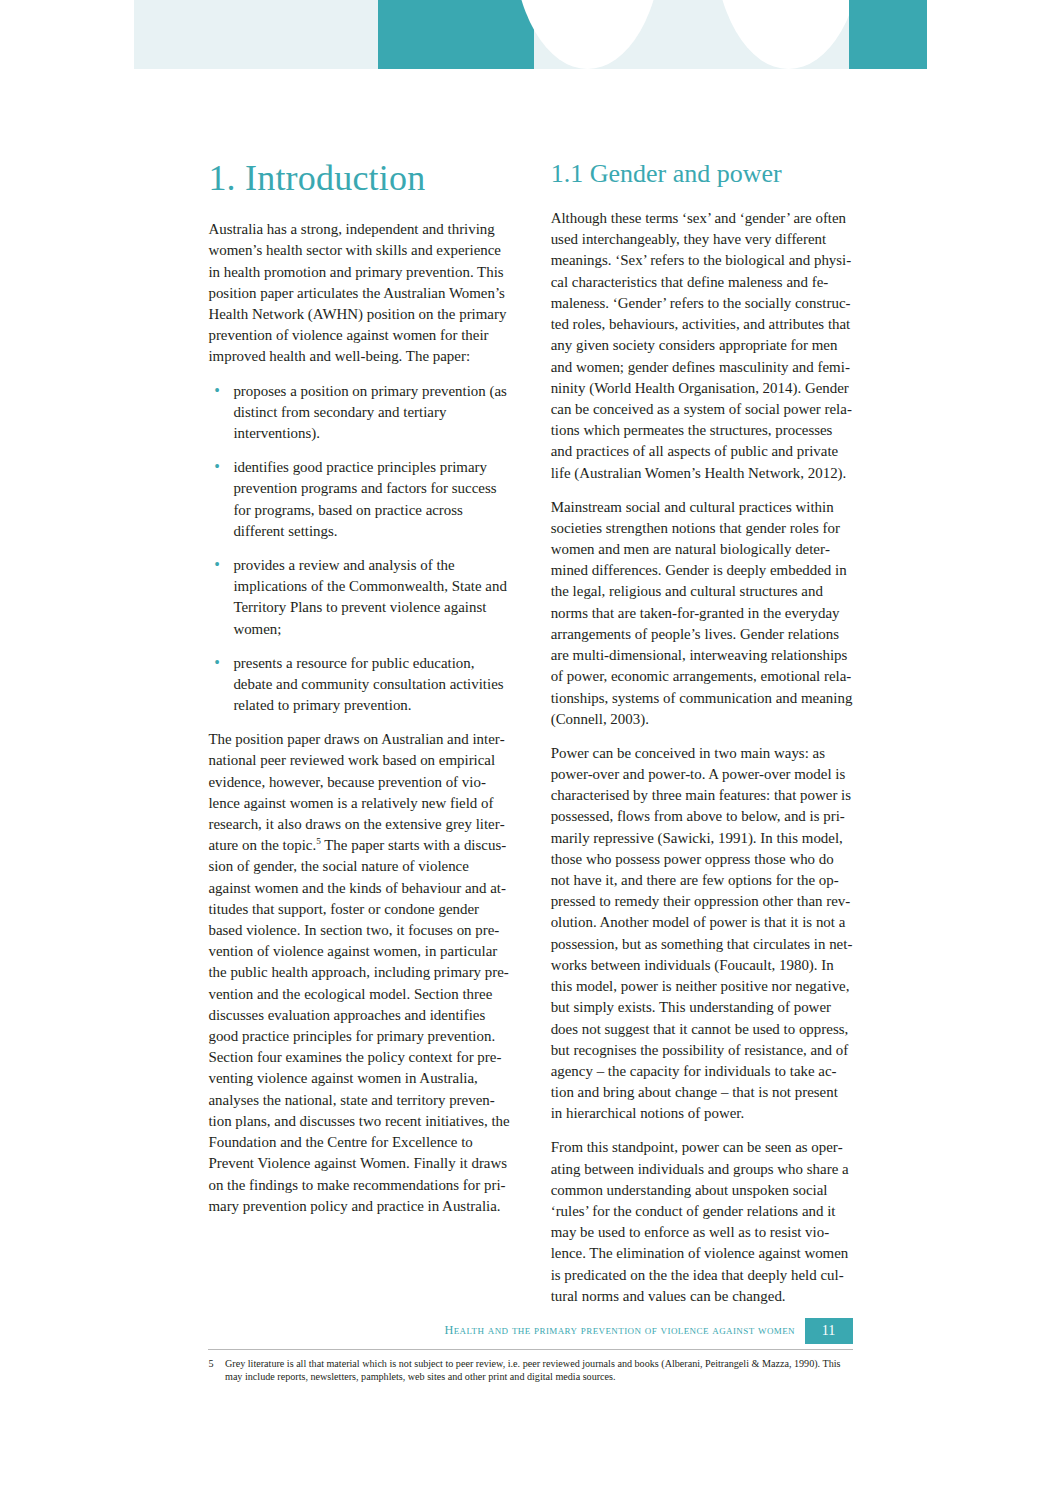1. Introduction
Australia has a strong, independent and thriving women’s health sector with skills and experience in health promotion and primary prevention. This position paper articulates the Australian Women’s Health Network (AWHN) position on the primary prevention of violence against women for their improved health and well-being. The paper:
proposes a position on primary prevention (as distinct from secondary and tertiary interventions).
identifies good practice principles primary prevention programs and factors for success for programs, based on practice across different settings.
provides a review and analysis of the implications of the Commonwealth, State and Territory Plans to prevent violence against women;
presents a resource for public education, debate and community consultation activities related to primary prevention.
The position paper draws on Australian and international peer reviewed work based on empirical evidence, however, because prevention of violence against women is a relatively new field of research, it also draws on the extensive grey literature on the topic.5 The paper starts with a discussion of gender, the social nature of violence against women and the kinds of behaviour and attitudes that support, foster or condone gender based violence. In section two, it focuses on prevention of violence against women, in particular the public health approach, including primary prevention and the ecological model. Section three discusses evaluation approaches and identifies good practice principles for primary prevention. Section four examines the policy context for preventing violence against women in Australia, analyses the national, state and territory prevention plans, and discusses two recent initiatives, the Foundation and the Centre for Excellence to Prevent Violence against Women. Finally it draws on the findings to make recommendations for primary prevention policy and practice in Australia.
1.1 Gender and power
Although these terms ‘sex’ and ‘gender’ are often used interchangeably, they have very different meanings. ‘Sex’ refers to the biological and physical characteristics that define maleness and femaleness. ‘Gender’ refers to the socially constructed roles, behaviours, activities, and attributes that any given society considers appropriate for men and women; gender defines masculinity and femininity (World Health Organisation, 2014). Gender can be conceived as a system of social power relations which permeates the structures, processes and practices of all aspects of public and private life (Australian Women’s Health Network, 2012).
Mainstream social and cultural practices within societies strengthen notions that gender roles for women and men are natural biologically determined differences. Gender is deeply embedded in the legal, religious and cultural structures and norms that are taken-for-granted in the everyday arrangements of people’s lives. Gender relations are multi-dimensional, interweaving relationships of power, economic arrangements, emotional relationships, systems of communication and meaning (Connell, 2003).
Power can be conceived in two main ways: as power-over and power-to. A power-over model is characterised by three main features: that power is possessed, flows from above to below, and is primarily repressive (Sawicki, 1991). In this model, those who possess power oppress those who do not have it, and there are few options for the oppressed to remedy their oppression other than revolution. Another model of power is that it is not a possession, but as something that circulates in networks between individuals (Foucault, 1980). In this model, power is neither positive nor negative, but simply exists. This understanding of power does not suggest that it cannot be used to oppress, but recognises the possibility of resistance, and of agency – the capacity for individuals to take action and bring about change – that is not present in hierarchical notions of power.
From this standpoint, power can be seen as operating between individuals and groups who share a common understanding about unspoken social ‘rules’ for the conduct of gender relations and it may be used to enforce as well as to resist violence. The elimination of violence against women is predicated on the the idea that deeply held cultural norms and values can be changed.
5
Grey literature is all that material which is not subject to peer review, i.e. peer reviewed journals and books (Alberani, Peitrangeli & Mazza, 1990). This may include reports, newsletters, pamphlets, web sites and other print and digital media sources.
Health and the primary prevention of violence against women
11